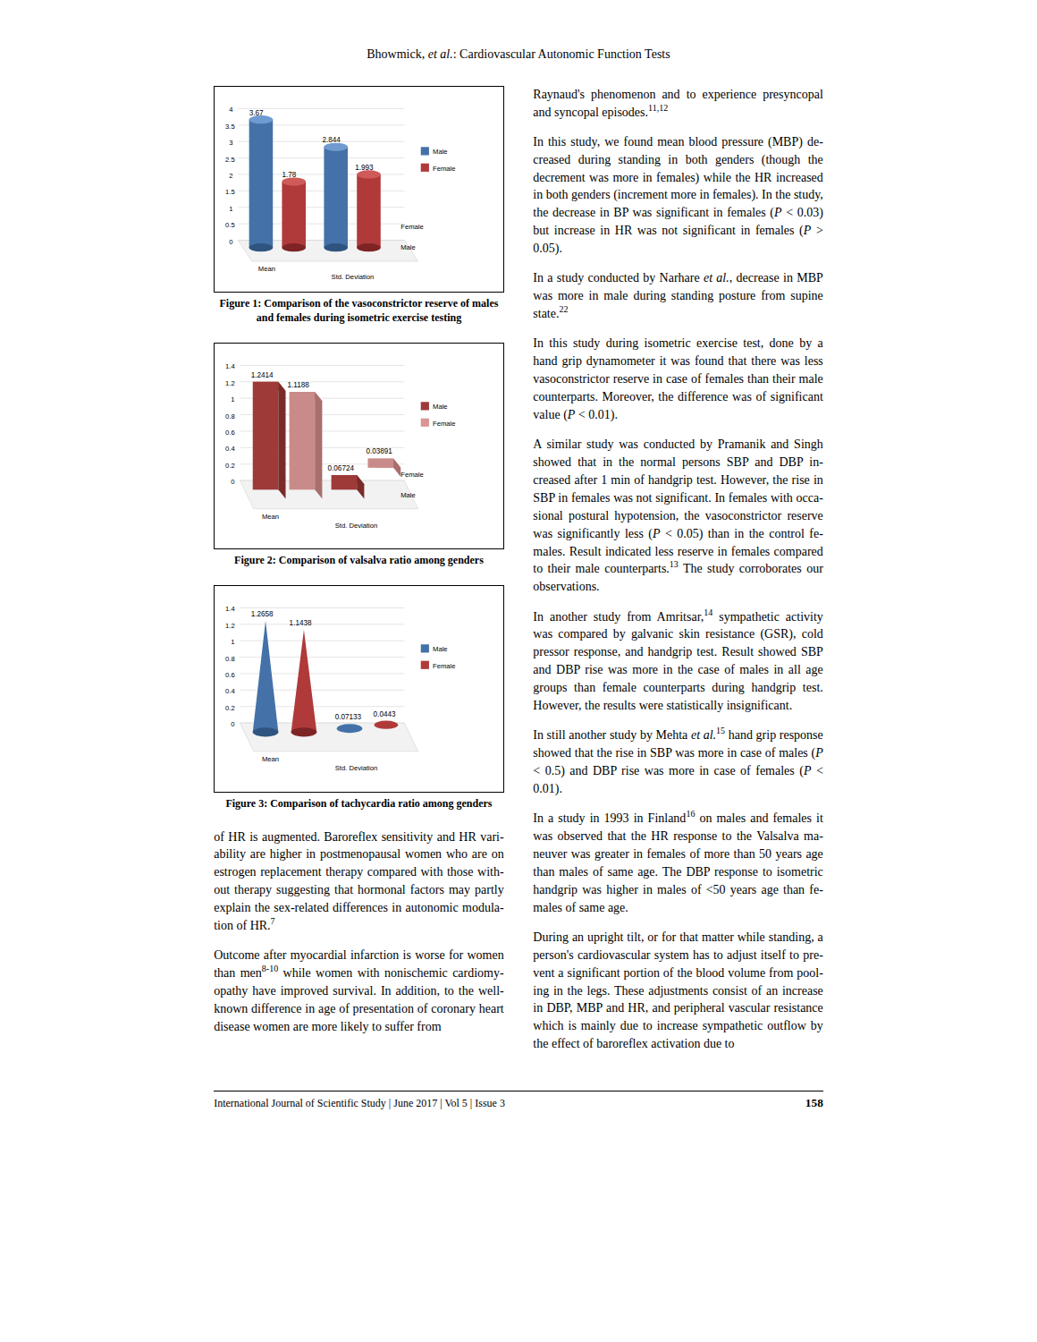Bhowmick, et al.: Cardiovascular Autonomic Function Tests
4 3.5 3 2.5 2 1.5 1 0.5 0 3.67 1.78 2.844 1.993 Male Female Female Male Mean Std. Deviation
Figure 1: Comparison of the vasoconstrictor reserve of males
and females during isometric exercise testing
1.4 1.2 1 0.8 0.6 0.4 0.2 0 1.2414 1.1188 0.06724 0.03891 Male Female Female Male Mean Std. Deviation
Figure 2: Comparison of valsalva ratio among genders
1.4 1.2 1 0.8 0.6 0.4 0.2 0 1.2658 1.1438 0.07133 0.0443 Male Female Mean Std. Deviation
Figure 3: Comparison of tachycardia ratio among genders
of HR is augmented. Baroreflex sensitivity and HR variability are higher in postmenopausal women who are on estrogen replacement therapy compared with those without therapy suggesting that hormonal factors may partly explain the sex-related differences in autonomic modulation of HR.7
Outcome after myocardial infarction is worse for women than men8-10 while women with nonischemic cardiomyopathy have improved survival. In addition, to the well-known difference in age of presentation of coronary heart disease women are more likely to suffer from
Raynaud's phenomenon and to experience presyncopal and syncopal episodes.11,12
In this study, we found mean blood pressure (MBP) decreased during standing in both genders (though the decrement was more in females) while the HR increased in both genders (increment more in females). In the study, the decrease in BP was significant in females (P < 0.03) but increase in HR was not significant in females (P > 0.05).
In a study conducted by Narhare et al., decrease in MBP was more in male during standing posture from supine state.22
In this study during isometric exercise test, done by a hand grip dynamometer it was found that there was less vasoconstrictor reserve in case of females than their male counterparts. Moreover, the difference was of significant value (P < 0.01).
A similar study was conducted by Pramanik and Singh showed that in the normal persons SBP and DBP increased after 1 min of handgrip test. However, the rise in SBP in females was not significant. In females with occasional postural hypotension, the vasoconstrictor reserve was significantly less (P < 0.05) than in the control females. Result indicated less reserve in females compared to their male counterparts.13 The study corroborates our observations.
In another study from Amritsar,14 sympathetic activity was compared by galvanic skin resistance (GSR), cold pressor response, and handgrip test. Result showed SBP and DBP rise was more in the case of males in all age groups than female counterparts during handgrip test. However, the results were statistically insignificant.
In still another study by Mehta et al.15 hand grip response showed that the rise in SBP was more in case of males (P < 0.5) and DBP rise was more in case of females (P < 0.01).
In a study in 1993 in Finland16 on males and females it was observed that the HR response to the Valsalva maneuver was greater in females of more than 50 years age than males of same age. The DBP response to isometric handgrip was higher in males of <50 years age than females of same age.
During an upright tilt, or for that matter while standing, a person's cardiovascular system has to adjust itself to prevent a significant portion of the blood volume from pooling in the legs. These adjustments consist of an increase in DBP, MBP and HR, and peripheral vascular resistance which is mainly due to increase sympathetic outflow by the effect of baroreflex activation due to
International Journal of Scientific Study | June 2017 | Vol 5 | Issue 3
158